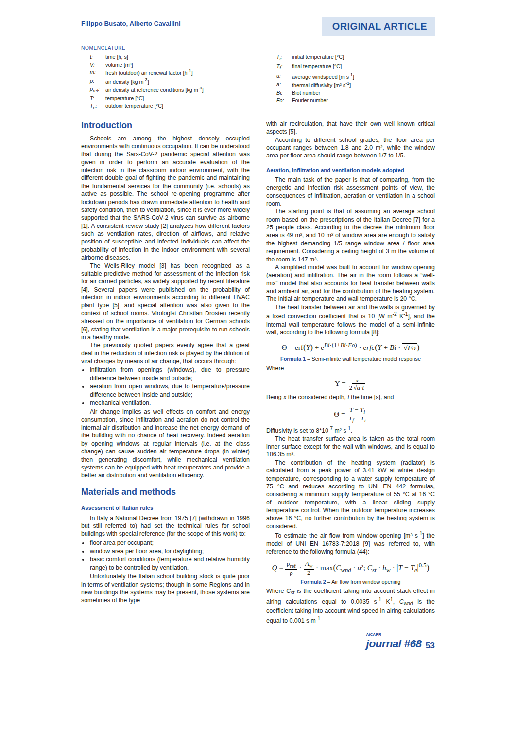Filippo Busato, Alberto Cavallini
ORIGINAL ARTICLE
NOMENCLATURE
t: time [h, s]
V: volume [m³]
m: fresh (outdoor) air renewal factor [h-1]
ρ: air density [kg m-3]
ρref: air density at reference conditions [kg m-3]
T: temperature [°C]
Te: outdoor temperature [°C]
Ti: initial temperature [°C]
Tf: final temperature [°C]
u: average windspeed [m s-1]
a: thermal diffusivity [m² s-1]
Bi: Biot number
Fo: Fourier number
Introduction
Schools are among the highest densely occupied environments with continuous occupation. It can be understood that during the Sars-CoV-2 pandemic special attention was given in order to perform an accurate evaluation of the infection risk in the classroom indoor environment, with the different double goal of fighting the pandemic and maintaining the fundamental services for the community (i.e. schools) as active as possible. The school re-opening programme after lockdown periods has drawn immediate attention to health and safety condition, then to ventilation, since it is ever more widely supported that the SARS-CoV-2 virus can survive as airborne [1]. A consistent review study [2] analyzes how different factors such as ventilation rates, direction of airflows, and relative position of susceptible and infected individuals can affect the probability of infection in the indoor environment with several airborne diseases.
The Wells-Riley model [3] has been recognized as a suitable predictive method for assessment of the infection risk for air carried particles, as widely supported by recent literature [4]. Several papers were published on the probability of infection in indoor environments according to different HVAC plant type [5], and special attention was also given to the context of school rooms. Virologist Christian Drosten recently stressed on the importance of ventilation for German schools [6], stating that ventilation is a major prerequisite to run schools in a healthy mode.
The previously quoted papers evenly agree that a great deal in the reduction of infection risk is played by the dilution of viral charges by means of air change, that occurs through:
infiltration from openings (windows), due to pressure difference between inside and outside;
aeration from open windows, due to temperature/pressure difference between inside and outside;
mechanical ventilation.
Air change implies as well effects on comfort and energy consumption, since infiltration and aeration do not control the internal air distribution and increase the net energy demand of the building with no chance of heat recovery. Indeed aeration by opening windows at regular intervals (i.e. at the class change) can cause sudden air temperature drops (in winter) then generating discomfort, while mechanical ventilation systems can be equipped with heat recuperators and provide a better air distribution and ventilation efficiency.
Materials and methods
Assessment of Italian rules
In Italy a National Decree from 1975 [7] (withdrawn in 1996 but still referred to) had set the technical rules for school buildings with special reference (for the scope of this work) to:
floor area per occupant;
window area per floor area, for daylighting;
basic comfort conditions (temperature and relative humidity range) to be controlled by ventilation.
Unfortunately the Italian school building stock is quite poor in terms of ventilation systems; though in some Regions and in new buildings the systems may be present, those systems are sometimes of the type
with air recirculation, that have their own well known critical aspects [5].
According to different school grades, the floor area per occupant ranges between 1.8 and 2.0 m², while the window area per floor area should range between 1/7 to 1/5.
Aeration, infiltration and ventilation models adopted
The main task of the paper is that of comparing, from the energetic and infection risk assessment points of view, the consequences of infiltration, aeration or ventilation in a school room.
The starting point is that of assuming an average school room based on the prescriptions of the Italian Decree [7] for a 25 people class. According to the decree the minimum floor area is 49 m², and 10 m² of window area are enough to satisfy the highest demanding 1/5 range window area / floor area requirement. Considering a ceiling height of 3 m the volume of the room is 147 m³.
A simplified model was built to account for window opening (aeration) and infiltration. The air in the room follows a “well-mix” model that also accounts for heat transfer between walls and ambient air, and for the contribution of the heating system. The initial air temperature and wall temperature is 20 °C.
The heat transfer between air and the walls is governed by a fixed convection coefficient that is 10 [W m-2 K-1], and the internal wall temperature follows the model of a semi-infinite wall, according to the following formula [8]:
Θ = erf(Y) + eBi·(1+Bi·Fo) · erfc(Y + Bi · √Fo)
Formula 1 – Semi-infinite wall temperature model response
Where
Y = x 2√a·t
Being x the considered depth, t the time [s], and
Θ = T − Ti Tf − Ti
Diffusivity is set to 8*10-7 m² s-1.
The heat transfer surface area is taken as the total room inner surface except for the wall with windows, and is equal to 106.35 m².
The contribution of the heating system (radiator) is calculated from a peak power of 3.41 kW at winter design temperature, corresponding to a water supply temperature of 75 °C and reduces according to UNI EN 442 formulas, considering a minimum supply temperature of 55 °C at 16 °C of outdoor temperature, with a linear sliding supply temperature control. When the outdoor temperature increases above 16 °C, no further contribution by the heating system is considered.
To estimate the air flow from window opening [m³ s-1] the model of UNI EN 16783-7:2018 [9] was referred to, with reference to the following formula (44):
Q = ρref ρ · Aw 2 · max(Cwnd · u²; Cst · hw · |T − Te|0.5)
Formula 2 – Air flow from window opening
Where Cst is the coefficient taking into account stack effect in airing calculations equal to 0.0035 s-1 K1, Cwnd is the coefficient taking into account wind speed in airing calculations equal to 0.001 s m-1
AiCARRjournal #68
53